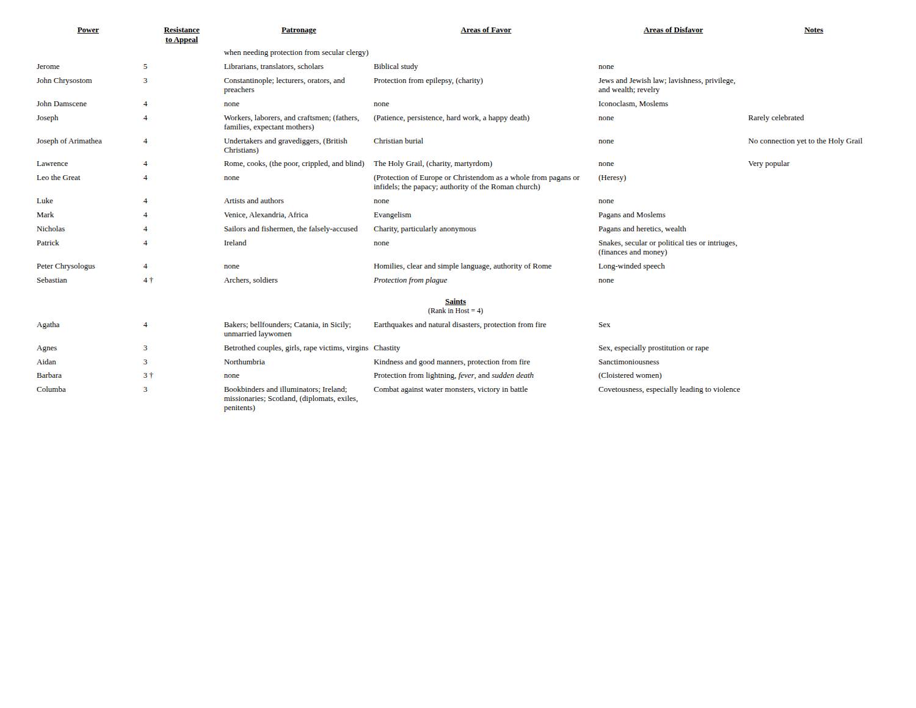| Power | Resistance to Appeal | Patronage | Areas of Favor | Areas of Disfavor | Notes |
| --- | --- | --- | --- | --- | --- |
| | | when needing protection from secular clergy) | | | |
| Jerome | 5 | Librarians, translators, scholars | Biblical study | none | |
| John Chrysostom | 3 | Constantinople; lecturers, orators, and preachers | Protection from epilepsy, (charity) | Jews and Jewish law; lavishness, privilege, and wealth; revelry | |
| John Damscene | 4 | none | none | Iconoclasm, Moslems | |
| Joseph | 4 | Workers, laborers, and craftsmen; (fathers, families, expectant mothers) | (Patience, persistence, hard work, a happy death) | none | Rarely celebrated |
| Joseph of Arimathea | 4 | Undertakers and gravediggers, (British Christians) | Christian burial | none | No connection yet to the Holy Grail |
| Lawrence | 4 | Rome, cooks, (the poor, crippled, and blind) | The Holy Grail, (charity, martyrdom) | none | Very popular |
| Leo the Great | 4 | none | (Protection of Europe or Christendom as a whole from pagans or infidels; the papacy; authority of the Roman church) | (Heresy) | |
| Luke | 4 | Artists and authors | none | none | |
| Mark | 4 | Venice, Alexandria, Africa | Evangelism | Pagans and Moslems | |
| Nicholas | 4 | Sailors and fishermen, the falsely-accused | Charity, particularly anonymous | Pagans and heretics, wealth | |
| Patrick | 4 | Ireland | none | Snakes, secular or political ties or intriuges, (finances and money) | |
| Peter Chrysologus | 4 | none | Homilies, clear and simple language, authority of Rome | Long-winded speech | |
| Sebastian | 4 † | Archers, soldiers | Protection from plague | none | |
| Saints (Rank in Host = 4) |
| Agatha | 4 | Bakers; bellfounders; Catania, in Sicily; unmarried laywomen | Earthquakes and natural disasters, protection from fire | Sex | |
| Agnes | 3 | Betrothed couples, girls, rape victims, virgins | Chastity | Sex, especially prostitution or rape | |
| Aidan | 3 | Northumbria | Kindness and good manners, protection from fire | Sanctimoniousness | |
| Barbara | 3 † | none | Protection from lightning, fever , and sudden death | (Cloistered women) | |
| Columba | 3 | Bookbinders and illuminators; Ireland; missionaries; Scotland, (diplomats, exiles, penitents) | Combat against water monsters, victory in battle | Covetousness, especially leading to violence | |